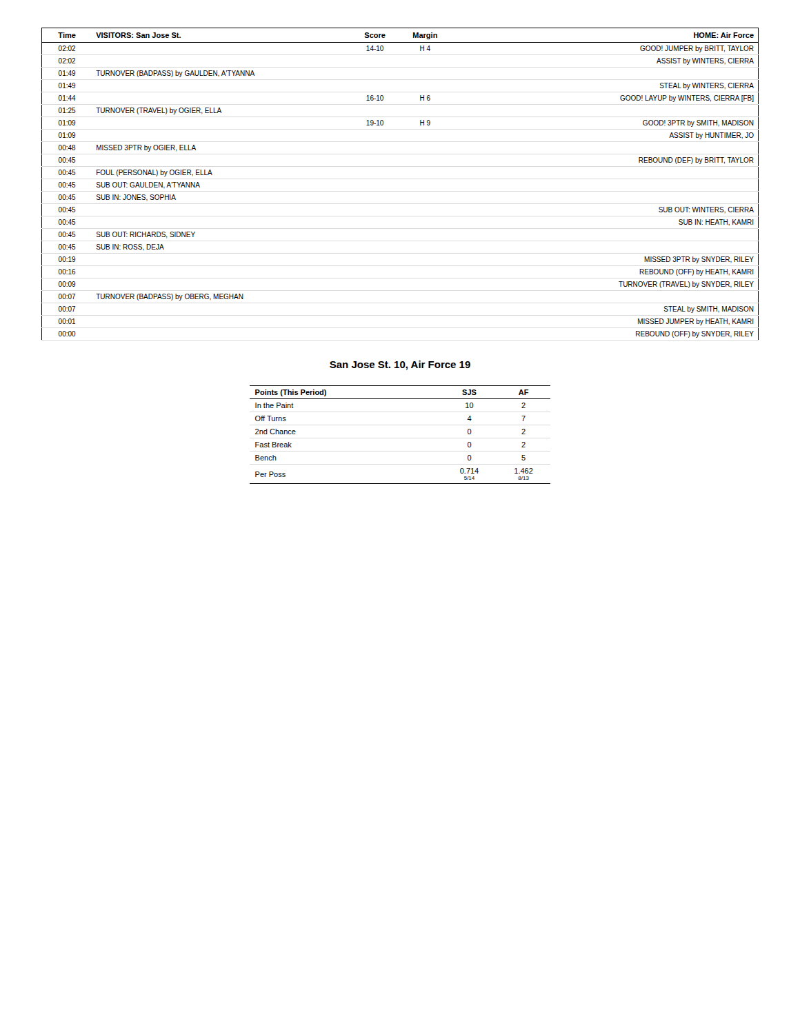| Time | VISITORS: San Jose St. | Score | Margin | HOME: Air Force |
| --- | --- | --- | --- | --- |
| 02:02 | | 14-10 | H 4 | GOOD! JUMPER by BRITT, TAYLOR |
| 02:02 | | | | ASSIST by WINTERS, CIERRA |
| 01:49 | TURNOVER (BADPASS) by GAULDEN, A'TYANNA | | | |
| 01:49 | | | | STEAL by WINTERS, CIERRA |
| 01:44 | | 16-10 | H 6 | GOOD! LAYUP by WINTERS, CIERRA [FB] |
| 01:25 | TURNOVER (TRAVEL) by OGIER, ELLA | | | |
| 01:09 | | 19-10 | H 9 | GOOD! 3PTR by SMITH, MADISON |
| 01:09 | | | | ASSIST by HUNTIMER, JO |
| 00:48 | MISSED 3PTR by OGIER, ELLA | | | |
| 00:45 | | | | REBOUND (DEF) by BRITT, TAYLOR |
| 00:45 | FOUL (PERSONAL) by OGIER, ELLA | | | |
| 00:45 | SUB OUT: GAULDEN, A'TYANNA | | | |
| 00:45 | SUB IN: JONES, SOPHIA | | | |
| 00:45 | | | | SUB OUT: WINTERS, CIERRA |
| 00:45 | | | | SUB IN: HEATH, KAMRI |
| 00:45 | SUB OUT: RICHARDS, SIDNEY | | | |
| 00:45 | SUB IN: ROSS, DEJA | | | |
| 00:19 | | | | MISSED 3PTR by SNYDER, RILEY |
| 00:16 | | | | REBOUND (OFF) by HEATH, KAMRI |
| 00:09 | | | | TURNOVER (TRAVEL) by SNYDER, RILEY |
| 00:07 | TURNOVER (BADPASS) by OBERG, MEGHAN | | | |
| 00:07 | | | | STEAL by SMITH, MADISON |
| 00:01 | | | | MISSED JUMPER by HEATH, KAMRI |
| 00:00 | | | | REBOUND (OFF) by SNYDER, RILEY |
San Jose St. 10, Air Force 19
| Points (This Period) | SJS | AF |
| --- | --- | --- |
| In the Paint | 10 | 2 |
| Off Turns | 4 | 7 |
| 2nd Chance | 0 | 2 |
| Fast Break | 0 | 2 |
| Bench | 0 | 5 |
| Per Poss | 0.714 5/14 | 1.462 8/13 |